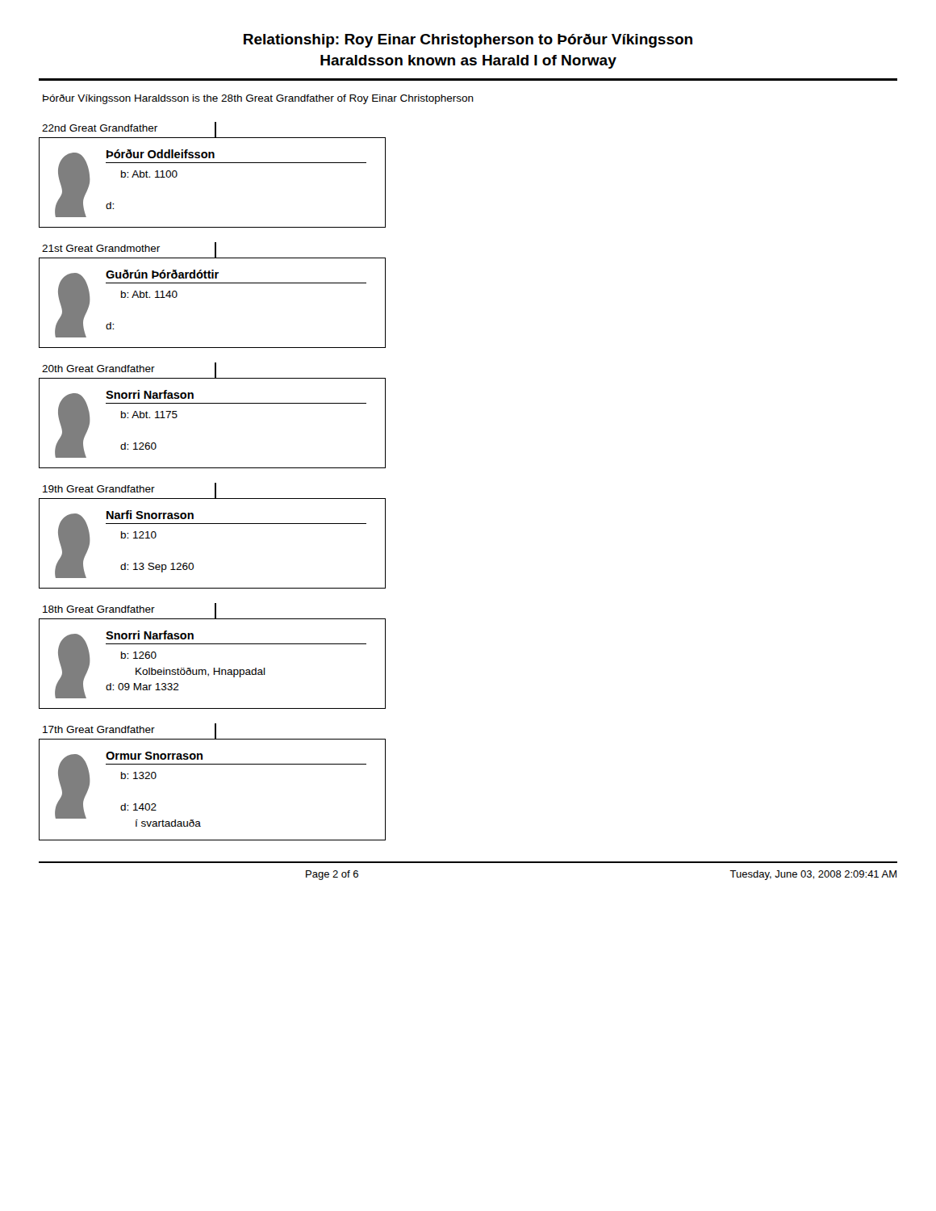Relationship: Roy Einar Christopherson to Þórður Víkingsson
Haraldsson known as Harald I of Norway
Þórður Víkingsson Haraldsson is the 28th Great Grandfather of Roy Einar Christopherson
22nd Great Grandfather
Þórður Oddleifsson
b: Abt. 1100
d:
21st Great Grandmother
Guðrún Þórðardóttir
b: Abt. 1140
d:
20th Great Grandfather
Snorri Narfason
b: Abt. 1175
d: 1260
19th Great Grandfather
Narfi Snorrason
b: 1210
d: 13 Sep 1260
18th Great Grandfather
Snorri Narfason
b: 1260
Kolbeinstöðum, Hnappadal
d: 09 Mar 1332
17th Great Grandfather
Ormur Snorrason
b: 1320
d: 1402
í svartadauða
Page 2 of 6 Tuesday, June 03, 2008 2:09:41 AM